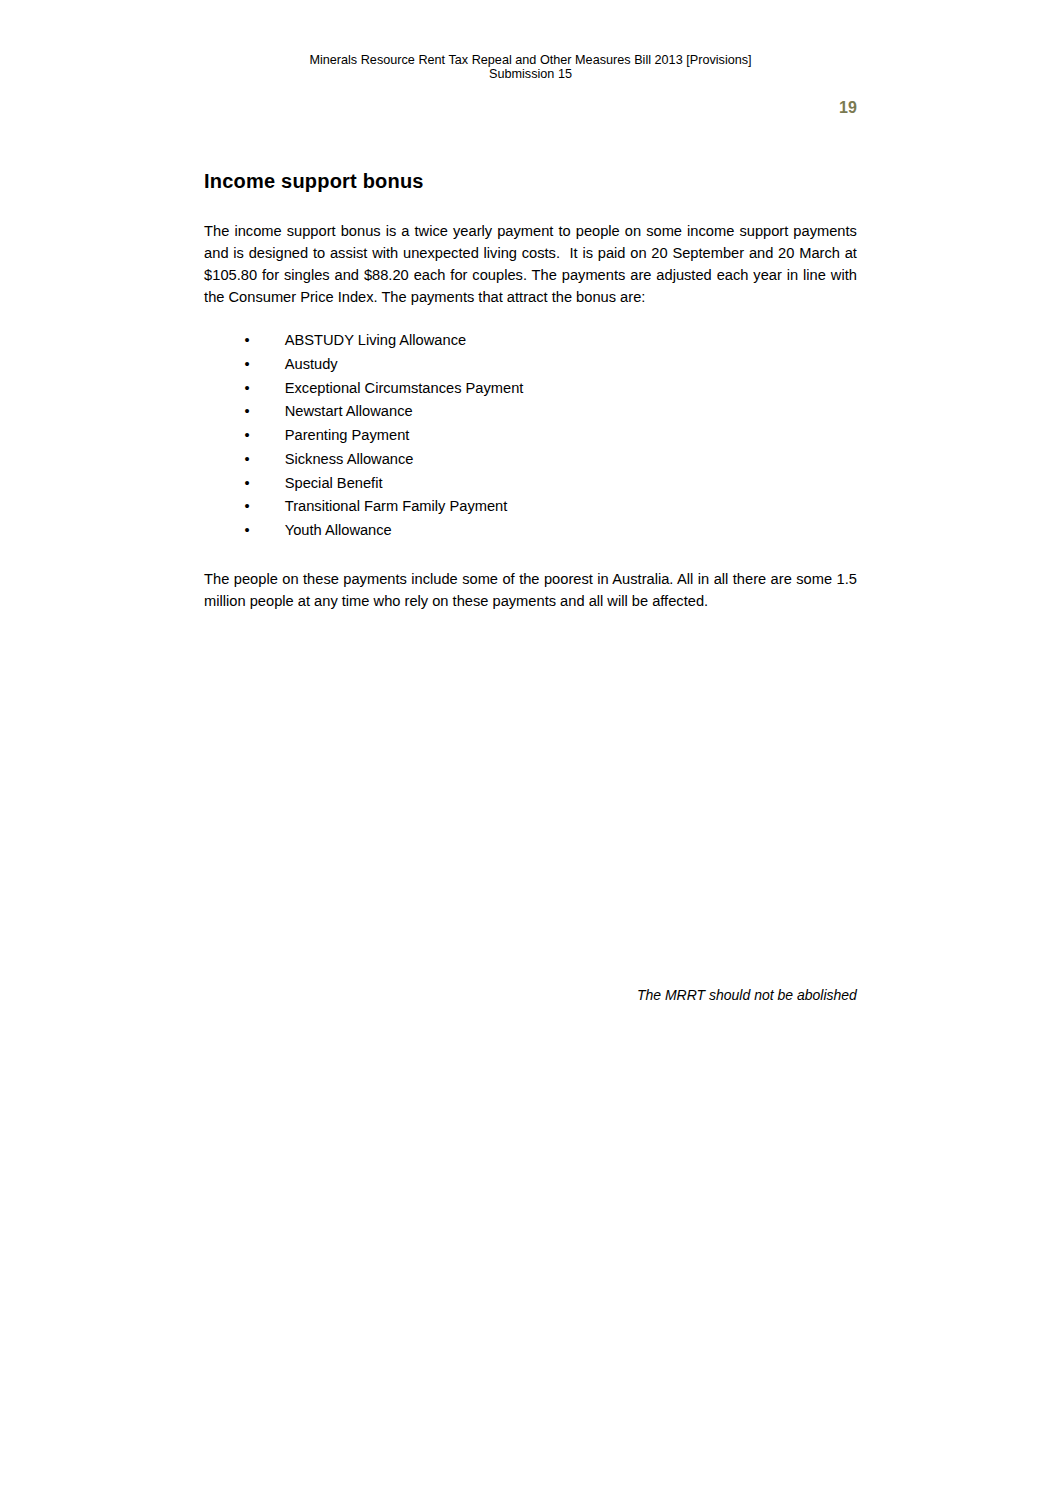Minerals Resource Rent Tax Repeal and Other Measures Bill 2013 [Provisions]
Submission 15
19
Income support bonus
The income support bonus is a twice yearly payment to people on some income support payments and is designed to assist with unexpected living costs. It is paid on 20 September and 20 March at $105.80 for singles and $88.20 each for couples. The payments are adjusted each year in line with the Consumer Price Index. The payments that attract the bonus are:
ABSTUDY Living Allowance
Austudy
Exceptional Circumstances Payment
Newstart Allowance
Parenting Payment
Sickness Allowance
Special Benefit
Transitional Farm Family Payment
Youth Allowance
The people on these payments include some of the poorest in Australia. All in all there are some 1.5 million people at any time who rely on these payments and all will be affected.
The MRRT should not be abolished